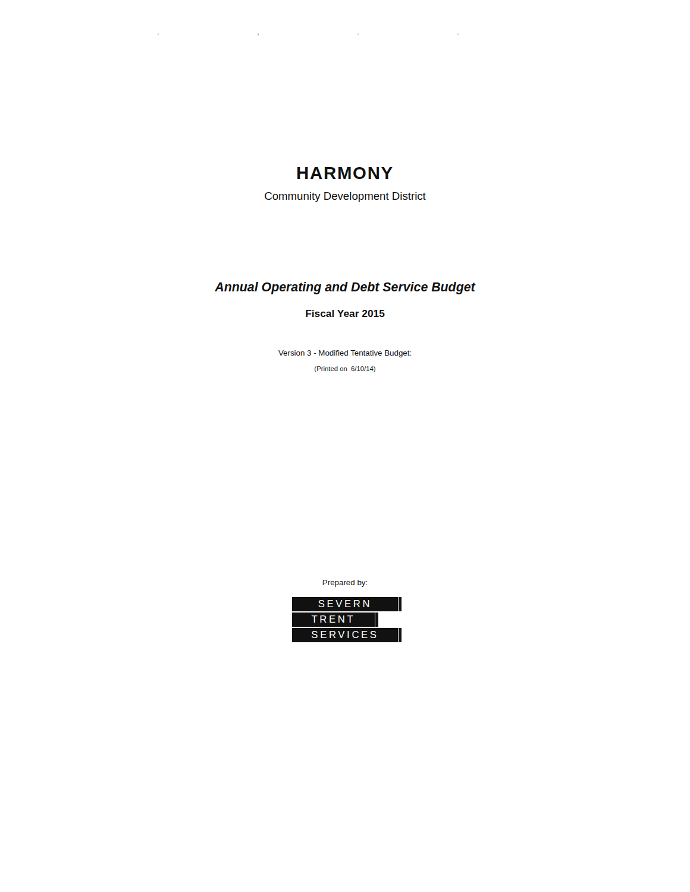. , . .
HARMONY
Community Development District
Annual Operating and Debt Service Budget
Fiscal Year 2015
Version 3 - Modified Tentative Budget:
(Printed on 6/10/14)
Prepared by:
SEVERN
TRENT
SERVICES